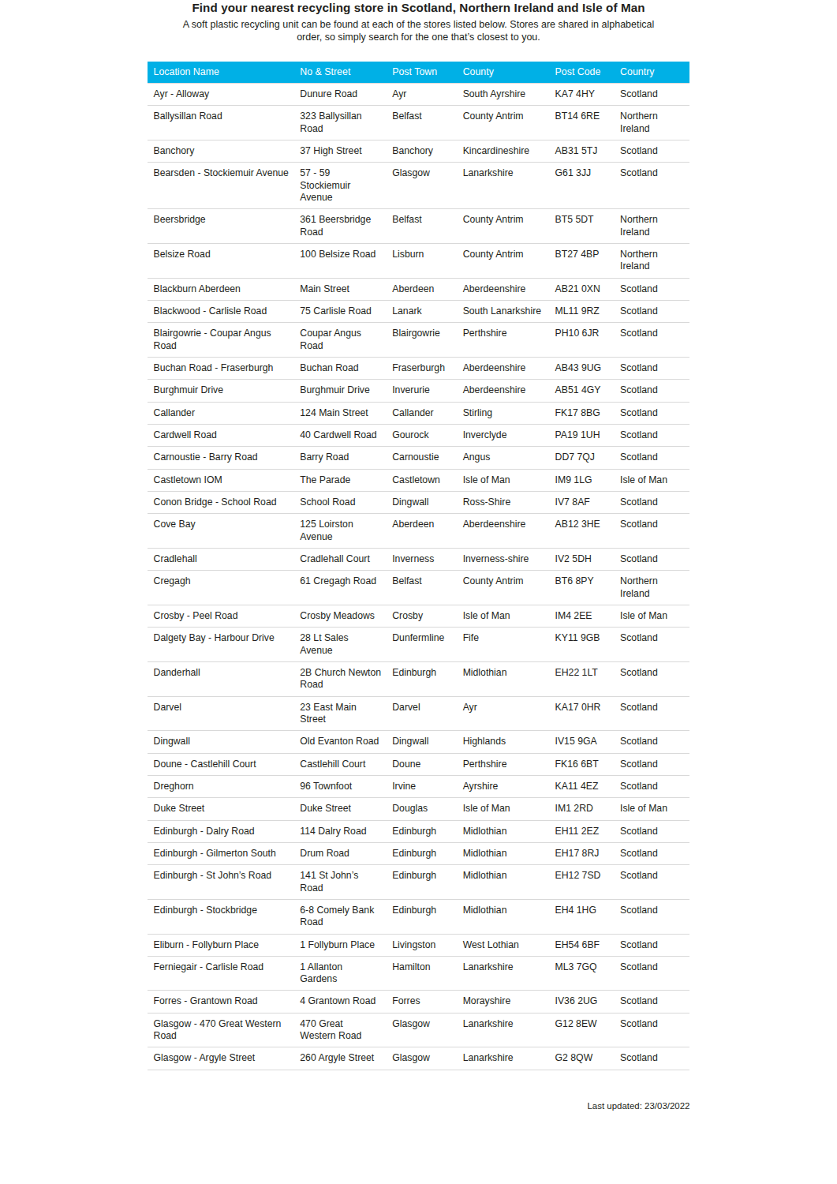Find your nearest recycling store in Scotland, Northern Ireland and Isle of Man
A soft plastic recycling unit can be found at each of the stores listed below. Stores are shared in alphabetical order, so simply search for the one that’s closest to you.
| Location Name | No & Street | Post Town | County | Post Code | Country |
| --- | --- | --- | --- | --- | --- |
| Ayr - Alloway | Dunure Road | Ayr | South Ayrshire | KA7 4HY | Scotland |
| Ballysillan Road | 323 Ballysillan Road | Belfast | County Antrim | BT14 6RE | Northern Ireland |
| Banchory | 37 High Street | Banchory | Kincardineshire | AB31 5TJ | Scotland |
| Bearsden - Stockiemuir Avenue | 57 - 59 Stockiemuir Avenue | Glasgow | Lanarkshire | G61 3JJ | Scotland |
| Beersbridge | 361 Beersbridge Road | Belfast | County Antrim | BT5 5DT | Northern Ireland |
| Belsize Road | 100 Belsize Road | Lisburn | County Antrim | BT27 4BP | Northern Ireland |
| Blackburn Aberdeen | Main Street | Aberdeen | Aberdeenshire | AB21 0XN | Scotland |
| Blackwood - Carlisle Road | 75 Carlisle Road | Lanark | South Lanarkshire | ML11 9RZ | Scotland |
| Blairgowrie - Coupar Angus Road | Coupar Angus Road | Blairgowrie | Perthshire | PH10 6JR | Scotland |
| Buchan Road - Fraserburgh | Buchan Road | Fraserburgh | Aberdeenshire | AB43 9UG | Scotland |
| Burghmuir Drive | Burghmuir Drive | Inverurie | Aberdeenshire | AB51 4GY | Scotland |
| Callander | 124 Main Street | Callander | Stirling | FK17 8BG | Scotland |
| Cardwell Road | 40 Cardwell Road | Gourock | Inverclyde | PA19 1UH | Scotland |
| Carnoustie - Barry Road | Barry Road | Carnoustie | Angus | DD7 7QJ | Scotland |
| Castletown IOM | The Parade | Castletown | Isle of Man | IM9 1LG | Isle of Man |
| Conon Bridge - School Road | School Road | Dingwall | Ross-Shire | IV7 8AF | Scotland |
| Cove Bay | 125 Loirston Avenue | Aberdeen | Aberdeenshire | AB12 3HE | Scotland |
| Cradlehall | Cradlehall Court | Inverness | Inverness-shire | IV2 5DH | Scotland |
| Cregagh | 61 Cregagh Road | Belfast | County Antrim | BT6 8PY | Northern Ireland |
| Crosby - Peel Road | Crosby Meadows | Crosby | Isle of Man | IM4 2EE | Isle of Man |
| Dalgety Bay - Harbour Drive | 28 Lt Sales Avenue | Dunfermline | Fife | KY11 9GB | Scotland |
| Danderhall | 2B Church Newton Road | Edinburgh | Midlothian | EH22 1LT | Scotland |
| Darvel | 23 East Main Street | Darvel | Ayr | KA17 0HR | Scotland |
| Dingwall | Old Evanton Road | Dingwall | Highlands | IV15 9GA | Scotland |
| Doune - Castlehill Court | Castlehill Court | Doune | Perthshire | FK16 6BT | Scotland |
| Dreghorn | 96 Townfoot | Irvine | Ayrshire | KA11 4EZ | Scotland |
| Duke Street | Duke Street | Douglas | Isle of Man | IM1 2RD | Isle of Man |
| Edinburgh - Dalry Road | 114 Dalry Road | Edinburgh | Midlothian | EH11 2EZ | Scotland |
| Edinburgh - Gilmerton South | Drum Road | Edinburgh | Midlothian | EH17 8RJ | Scotland |
| Edinburgh - St John’s Road | 141 St John’s Road | Edinburgh | Midlothian | EH12 7SD | Scotland |
| Edinburgh - Stockbridge | 6-8 Comely Bank Road | Edinburgh | Midlothian | EH4 1HG | Scotland |
| Eliburn - Follyburn Place | 1 Follyburn Place | Livingston | West Lothian | EH54 6BF | Scotland |
| Ferniegair - Carlisle Road | 1 Allanton Gardens | Hamilton | Lanarkshire | ML3 7GQ | Scotland |
| Forres - Grantown Road | 4 Grantown Road | Forres | Morayshire | IV36 2UG | Scotland |
| Glasgow - 470 Great Western Road | 470 Great Western Road | Glasgow | Lanarkshire | G12 8EW | Scotland |
| Glasgow - Argyle Street | 260 Argyle Street | Glasgow | Lanarkshire | G2 8QW | Scotland |
Last updated: 23/03/2022